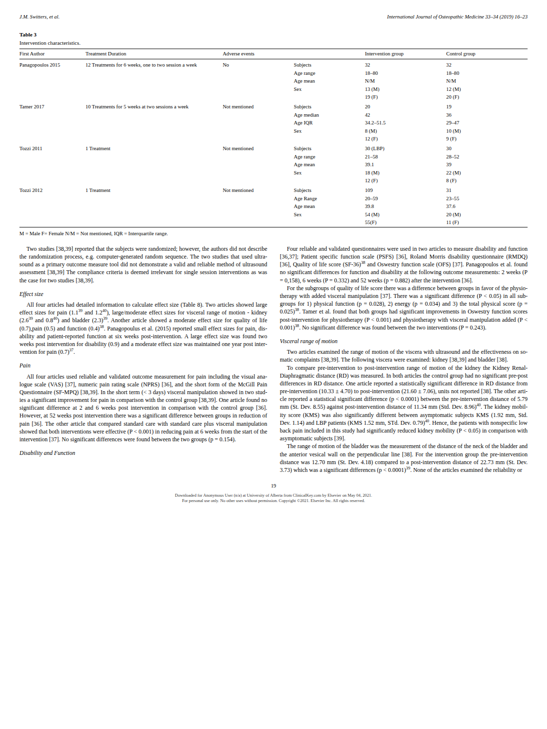J.M. Switters, et al. International Journal of Osteopathic Medicine 33–34 (2019) 16–23
Table 3
Intervention characteristics.
| First Author | Treatment Duration | Adverse events | | Intervention group | Control group |
| --- | --- | --- | --- | --- | --- |
| Panagopoulos 2015 | 12 Treatments for 6 weeks, one to two session a week | No | Subjects | 32 | 32 |
| | | | Age range | 18–80 | 18–80 |
| | | | Age mean | N/M | N/M |
| | | | Sex | 13 (M) | 12 (M) |
| | | | | 19 (F) | 20 (F) |
| Tamer 2017 | 10 Treatments for 5 weeks at two sessions a week | Not mentioned | Subjects | 20 | 19 |
| | | | Age median | 42 | 36 |
| | | | Age IQR | 34.2–51.5 | 29–47 |
| | | | Sex | 8 (M) | 10 (M) |
| | | | | 12 (F) | 9 (F) |
| Tozzi 2011 | 1 Treatment | Not mentioned | Subjects | 30 (LBP) | 30 |
| | | | Age range | 21–58 | 28–52 |
| | | | Age mean | 39.1 | 39 |
| | | | Sex | 18 (M) | 22 (M) |
| | | | | 12 (F) | 8 (F) |
| Tozzi 2012 | 1 Treatment | Not mentioned | Subjects | 109 | 31 |
| | | | Age Range | 20–59 | 23–55 |
| | | | Age mean | 39.8 | 37.6 |
| | | | Sex | 54 (M) | 20 (M) |
| | | | | 55(F) | 11 (F) |
M = Male F= Female N/M = Not mentioned, IQR = Interquartile range.
Two studies [38,39] reported that the subjects were randomized; however, the authors did not describe the randomization process, e.g. computer-generated random sequence. The two studies that used ultrasound as a primary outcome measure tool did not demonstrate a valid and reliable method of ultrasound assessment [38,39] The compliance criteria is deemed irrelevant for single session interventions as was the case for two studies [38,39].
Effect size
All four articles had detailed information to calculate effect size (Table 8). Two articles showed large effect sizes for pain (1.139 and 1.240), large/moderate effect sizes for visceral range of motion - kidney (2.639 and 0.840) and bladder (2.3)39. Another article showed a moderate effect size for quality of life (0.7),pain (0.5) and function (0.4)38. Panagopoulus et al. (2015) reported small effect sizes for pain, disability and patient-reported function at six weeks post-intervention. A large effect size was found two weeks post intervention for disability (0.9) and a moderate effect size was maintained one year post intervention for pain (0.7)37.
Pain
All four articles used reliable and validated outcome measurement for pain including the visual analogue scale (VAS) [37], numeric pain rating scale (NPRS) [36], and the short form of the McGill Pain Questionnaire (SF-MPQ) [38,39]. In the short term (< 3 days) visceral manipulation showed in two studies a significant improvement for pain in comparison with the control group [38,39]. One article found no significant difference at 2 and 6 weeks post intervention in comparison with the control group [36]. However, at 52 weeks post intervention there was a significant difference between groups in reduction of pain [36]. The other article that compared standard care with standard care plus visceral manipulation showed that both interventions were effective (P < 0.001) in reducing pain at 6 weeks from the start of the intervention [37]. No significant differences were found between the two groups (p = 0.154).
Disability and Function
Four reliable and validated questionnaires were used in two articles to measure disability and function [36,37]; Patient specific function scale (PSFS) [36], Roland Morris disability questionnaire (RMDQ) [36], Quality of life score (SF-36)38 and Oswestry function scale (OFS) [37]. Panagopoulos et al. found no significant differences for function and disability at the following outcome measurements: 2 weeks (P = 0,158), 6 weeks (P = 0.332) and 52 weeks (p = 0.882) after the intervention [36].
For the subgroups of quality of life score there was a difference between groups in favor of the physiotherapy with added visceral manipulation [37]. There was a significant difference (P < 0.05) in all subgroups for 1) physical function (p = 0.028), 2) energy (p = 0.034) and 3) the total physical score (p = 0.025)38. Tamer et al. found that both groups had significant improvements in Oswestry function scores post-intervention for physiotherapy (P < 0.001) and physiotherapy with visceral manipulation added (P < 0.001)38. No significant difference was found between the two interventions (P = 0.243).
Visceral range of motion
Two articles examined the range of motion of the viscera with ultrasound and the effectiveness on somatic complaints [38,39]. The following viscera were examined: kidney [38,39] and bladder [38].
To compare pre-intervention to post-intervention range of motion of the kidney the Kidney Renal-Diaphragmatic distance (RD) was measured. In both articles the control group had no significant pre-post differences in RD distance. One article reported a statistically significant difference in RD distance from pre-intervention (10.33 ± 4.70) to post-intervention (21.60 ± 7.06), units not reported [38]. The other article reported a statistical significant difference (p < 0.0001) between the pre-intervention distance of 5.79 mm (St. Dev. 8.55) against post-intervention distance of 11.34 mm (Std. Dev. 8.96)40. The kidney mobility score (KMS) was also significantly different between asymptomatic subjects KMS (1.92 mm, Std. Dev. 1.14) and LBP patients (KMS 1.52 mm, STd. Dev. 0.79)40. Hence, the patients with nonspecific low back pain included in this study had significantly reduced kidney mobility (P < 0.05) in comparison with asymptomatic subjects [39].
The range of motion of the bladder was the measurement of the distance of the neck of the bladder and the anterior vesical wall on the perpendicular line [38]. For the intervention group the pre-intervention distance was 12.70 mm (St. Dev. 4.18) compared to a post-intervention distance of 22.73 mm (St. Dev. 3.73) which was a significant differences (p < 0.0001)39. None of the articles examined the reliability or
19
Downloaded for Anonymous User (n/a) at University of Alberta from ClinicalKey.com by Elsevier on May 04, 2021.
For personal use only. No other uses without permission. Copyright ©2021. Elsevier Inc. All rights reserved.